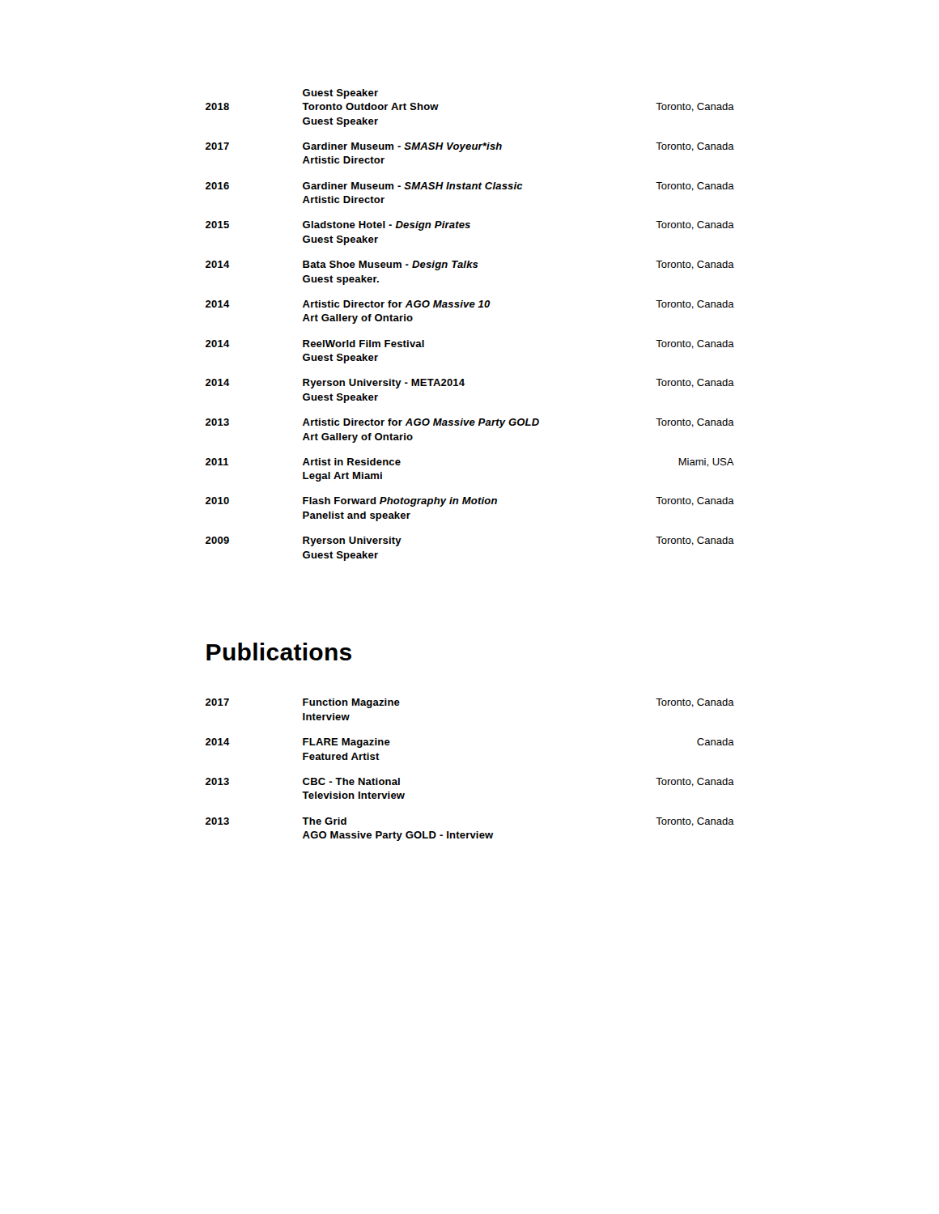| | Guest Speaker | |
| 2018 | Toronto Outdoor Art Show Guest Speaker | Toronto, Canada |
| 2017 | Gardiner Museum - SMASH Voyeur*ish Artistic Director | Toronto, Canada |
| 2016 | Gardiner Museum - SMASH Instant Classic Artistic Director | Toronto, Canada |
| 2015 | Gladstone Hotel - Design Pirates Guest Speaker | Toronto, Canada |
| 2014 | Bata Shoe Museum - Design Talks Guest speaker. | Toronto, Canada |
| 2014 | Artistic Director for AGO Massive 10 Art Gallery of Ontario | Toronto, Canada |
| 2014 | ReelWorld Film Festival Guest Speaker | Toronto, Canada |
| 2014 | Ryerson University - META2014 Guest Speaker | Toronto, Canada |
| 2013 | Artistic Director for AGO Massive Party GOLD Art Gallery of Ontario | Toronto, Canada |
| 2011 | Artist in Residence Legal Art Miami | Miami, USA |
| 2010 | Flash Forward Photography in Motion Panelist and speaker | Toronto, Canada |
| 2009 | Ryerson University Guest Speaker | Toronto, Canada |
Publications
| 2017 | Function Magazine Interview | Toronto, Canada |
| 2014 | FLARE Magazine Featured Artist | Canada |
| 2013 | CBC - The National Television Interview | Toronto, Canada |
| 2013 | The Grid AGO Massive Party GOLD - Interview | Toronto, Canada |